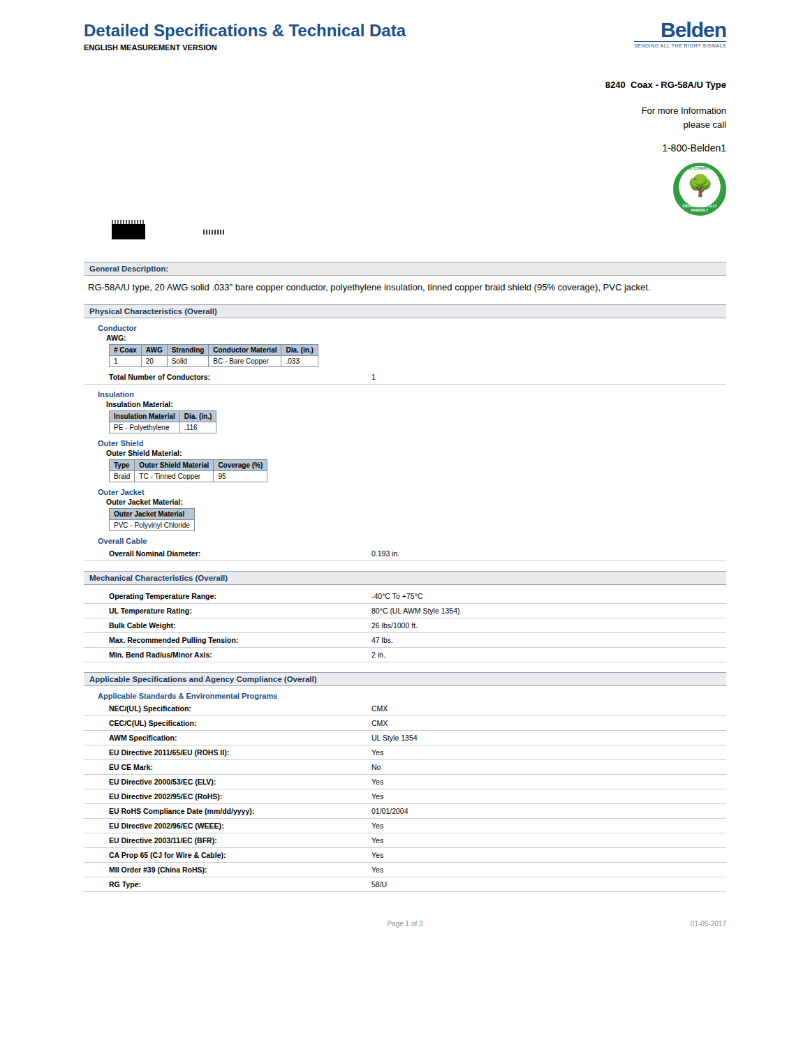Belden
SENDING ALL THE RIGHT SIGNALS
Detailed Specifications & Technical Data
ENGLISH MEASUREMENT VERSION
8240 Coax - RG-58A/U Type
For more Information
please call
1-800-Belden1
RoHS COMPLIANT
🌳
ENVIRONMENTALLY FRIENDLY
General Description:
RG-58A/U type, 20 AWG solid .033" bare copper conductor, polyethylene insulation, tinned copper braid shield (95% coverage), PVC jacket.
Physical Characteristics (Overall)
Conductor
AWG:
| # Coax | AWG | Stranding | Conductor Material | Dia. (in.) |
| --- | --- | --- | --- | --- |
| 1 | 20 | Solid | BC - Bare Copper | .033 |
| Total Number of Conductors: | 1 |
Insulation
Insulation Material:
| Insulation Material | Dia. (in.) |
| --- | --- |
| PE - Polyethylene | .116 |
Outer Shield
Outer Shield Material:
| Type | Outer Shield Material | Coverage (%) |
| --- | --- | --- |
| Braid | TC - Tinned Copper | 95 |
Outer Jacket
Outer Jacket Material:
| Outer Jacket Material |
| --- |
| PVC - Polyvinyl Chloride |
Overall Cable
| Overall Nominal Diameter: | 0.193 in. |
Mechanical Characteristics (Overall)
| Operating Temperature Range: | -40°C To +75°C |
| UL Temperature Rating: | 80°C (UL AWM Style 1354) |
| Bulk Cable Weight: | 26 lbs/1000 ft. |
| Max. Recommended Pulling Tension: | 47 lbs. |
| Min. Bend Radius/Minor Axis: | 2 in. |
Applicable Specifications and Agency Compliance (Overall)
Applicable Standards & Environmental Programs
| NEC/(UL) Specification: | CMX |
| CEC/C(UL) Specification: | CMX |
| AWM Specification: | UL Style 1354 |
| EU Directive 2011/65/EU (ROHS II): | Yes |
| EU CE Mark: | No |
| EU Directive 2000/53/EC (ELV): | Yes |
| EU Directive 2002/95/EC (RoHS): | Yes |
| EU RoHS Compliance Date (mm/dd/yyyy): | 01/01/2004 |
| EU Directive 2002/96/EC (WEEE): | Yes |
| EU Directive 2003/11/EC (BFR): | Yes |
| CA Prop 65 (CJ for Wire & Cable): | Yes |
| MII Order #39 (China RoHS): | Yes |
| RG Type: | 58/U |
Page 1 of 3
01-05-2017